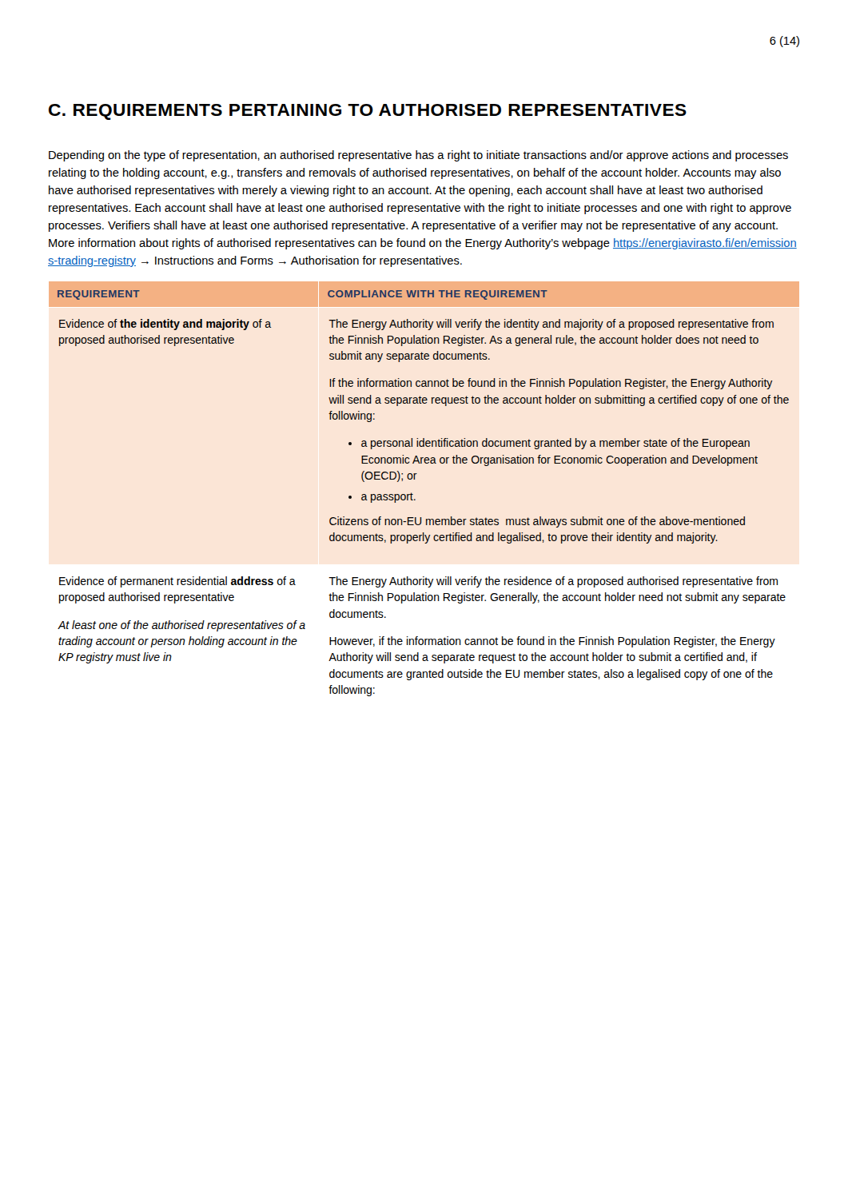6 (14)
C. REQUIREMENTS PERTAINING TO AUTHORISED REPRESENTATIVES
Depending on the type of representation, an authorised representative has a right to initiate transactions and/or approve actions and processes relating to the holding account, e.g., transfers and removals of authorised representatives, on behalf of the account holder. Accounts may also have authorised representatives with merely a viewing right to an account. At the opening, each account shall have at least two authorised representatives. Each account shall have at least one authorised representative with the right to initiate processes and one with right to approve processes. Verifiers shall have at least one authorised representative. A representative of a verifier may not be representative of any account. More information about rights of authorised representatives can be found on the Energy Authority’s webpage https://energiavirasto.fi/en/emissions-trading-registry → Instructions and Forms → Authorisation for representatives.
| REQUIREMENT | COMPLIANCE WITH THE REQUIREMENT |
| --- | --- |
| Evidence of the identity and majority of a proposed authorised representative | The Energy Authority will verify the identity and majority of a proposed representative from the Finnish Population Register. As a general rule, the account holder does not need to submit any separate documents. If the information cannot be found in the Finnish Population Register, the Energy Authority will send a separate request to the account holder on submitting a certified copy of one of the following: a personal identification document granted by a member state of the European Economic Area or the Organisation for Economic Cooperation and Development (OECD); or a passport. Citizens of non-EU member states must always submit one of the above-mentioned documents, properly certified and legalised, to prove their identity and majority. |
| Evidence of permanent residential address of a proposed authorised representative At least one of the authorised representatives of a trading account or person holding account in the KP registry must live in | The Energy Authority will verify the residence of a proposed authorised representative from the Finnish Population Register. Generally, the account holder need not submit any separate documents. However, if the information cannot be found in the Finnish Population Register, the Energy Authority will send a separate request to the account holder to submit a certified and, if documents are granted outside the EU member states, also a legalised copy of one of the following: |